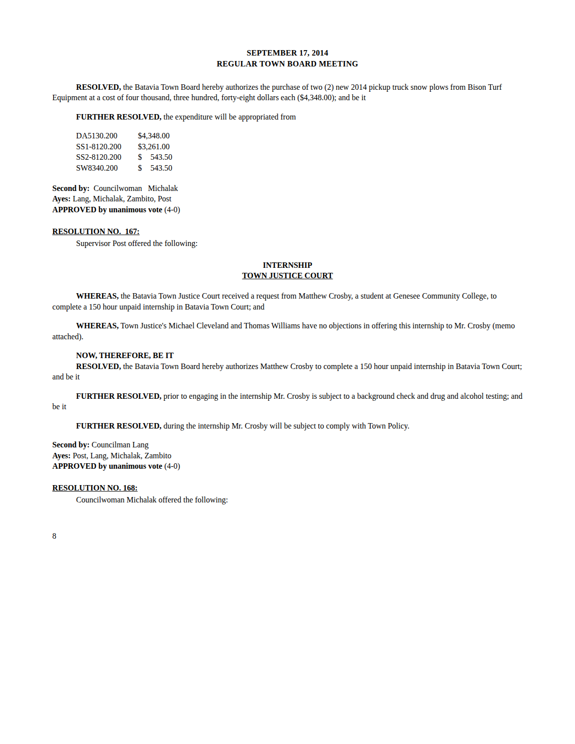SEPTEMBER 17, 2014
REGULAR TOWN BOARD MEETING
RESOLVED, the Batavia Town Board hereby authorizes the purchase of two (2) new 2014 pickup truck snow plows from Bison Turf Equipment at a cost of four thousand, three hundred, forty-eight dollars each ($4,348.00); and be it
FURTHER RESOLVED, the expenditure will be appropriated from
| DA5130.200 | $4,348.00 |
| SS1-8120.200 | $3,261.00 |
| SS2-8120.200 | $ 543.50 |
| SW8340.200 | $ 543.50 |
Second by: Councilwoman Michalak
Ayes: Lang, Michalak, Zambito, Post
APPROVED by unanimous vote (4-0)
RESOLUTION NO. 167:
Supervisor Post offered the following:
INTERNSHIP
TOWN JUSTICE COURT
WHEREAS, the Batavia Town Justice Court received a request from Matthew Crosby, a student at Genesee Community College, to complete a 150 hour unpaid internship in Batavia Town Court; and
WHEREAS, Town Justice's Michael Cleveland and Thomas Williams have no objections in offering this internship to Mr. Crosby (memo attached).
NOW, THEREFORE, BE IT
RESOLVED, the Batavia Town Board hereby authorizes Matthew Crosby to complete a 150 hour unpaid internship in Batavia Town Court; and be it
FURTHER RESOLVED, prior to engaging in the internship Mr. Crosby is subject to a background check and drug and alcohol testing; and be it
FURTHER RESOLVED, during the internship Mr. Crosby will be subject to comply with Town Policy.
Second by: Councilman Lang
Ayes: Post, Lang, Michalak, Zambito
APPROVED by unanimous vote (4-0)
RESOLUTION NO. 168:
Councilwoman Michalak offered the following:
8